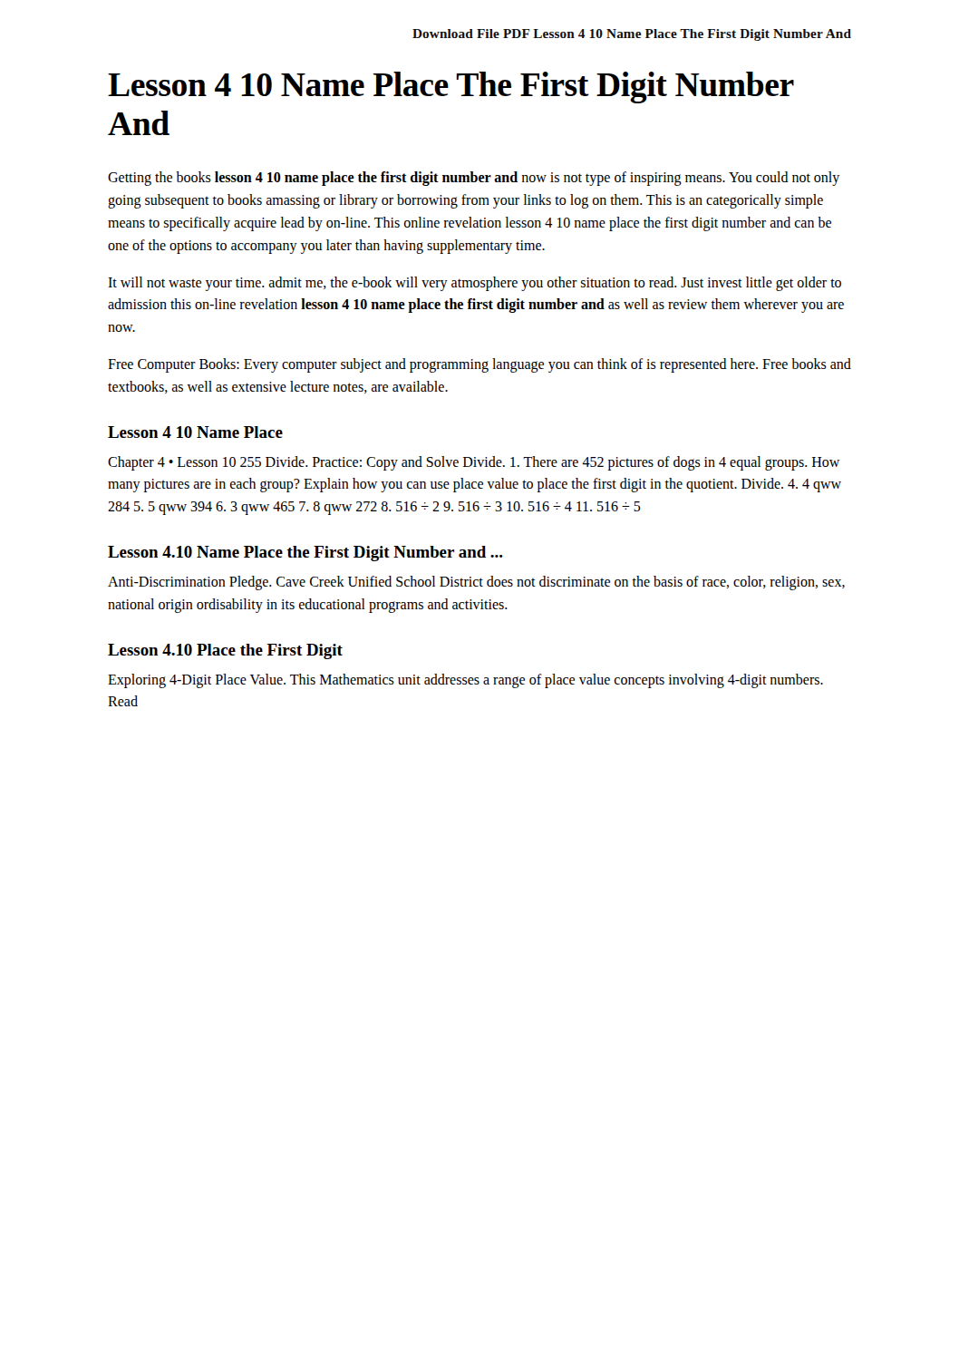Download File PDF Lesson 4 10 Name Place The First Digit Number And
Lesson 4 10 Name Place The First Digit Number And
Getting the books lesson 4 10 name place the first digit number and now is not type of inspiring means. You could not only going subsequent to books amassing or library or borrowing from your links to log on them. This is an categorically simple means to specifically acquire lead by on-line. This online revelation lesson 4 10 name place the first digit number and can be one of the options to accompany you later than having supplementary time.
It will not waste your time. admit me, the e-book will very atmosphere you other situation to read. Just invest little get older to admission this on-line revelation lesson 4 10 name place the first digit number and as well as review them wherever you are now.
Free Computer Books: Every computer subject and programming language you can think of is represented here. Free books and textbooks, as well as extensive lecture notes, are available.
Lesson 4 10 Name Place
Chapter 4 • Lesson 10 255 Divide. Practice: Copy and Solve Divide. 1. There are 452 pictures of dogs in 4 equal groups. How many pictures are in each group? Explain how you can use place value to place the first digit in the quotient. Divide. 4. 4 qww 284 5. 5 qww 394 6. 3 qww 465 7. 8 qww 272 8. 516 ÷ 2 9. 516 ÷ 3 10. 516 ÷ 4 11. 516 ÷ 5
Lesson 4.10 Name Place the First Digit Number and ...
Anti-Discrimination Pledge. Cave Creek Unified School District does not discriminate on the basis of race, color, religion, sex, national origin ordisability in its educational programs and activities.
Lesson 4.10 Place the First Digit
Exploring 4-Digit Place Value. This Mathematics unit addresses a range of place value concepts involving 4-digit numbers. Read